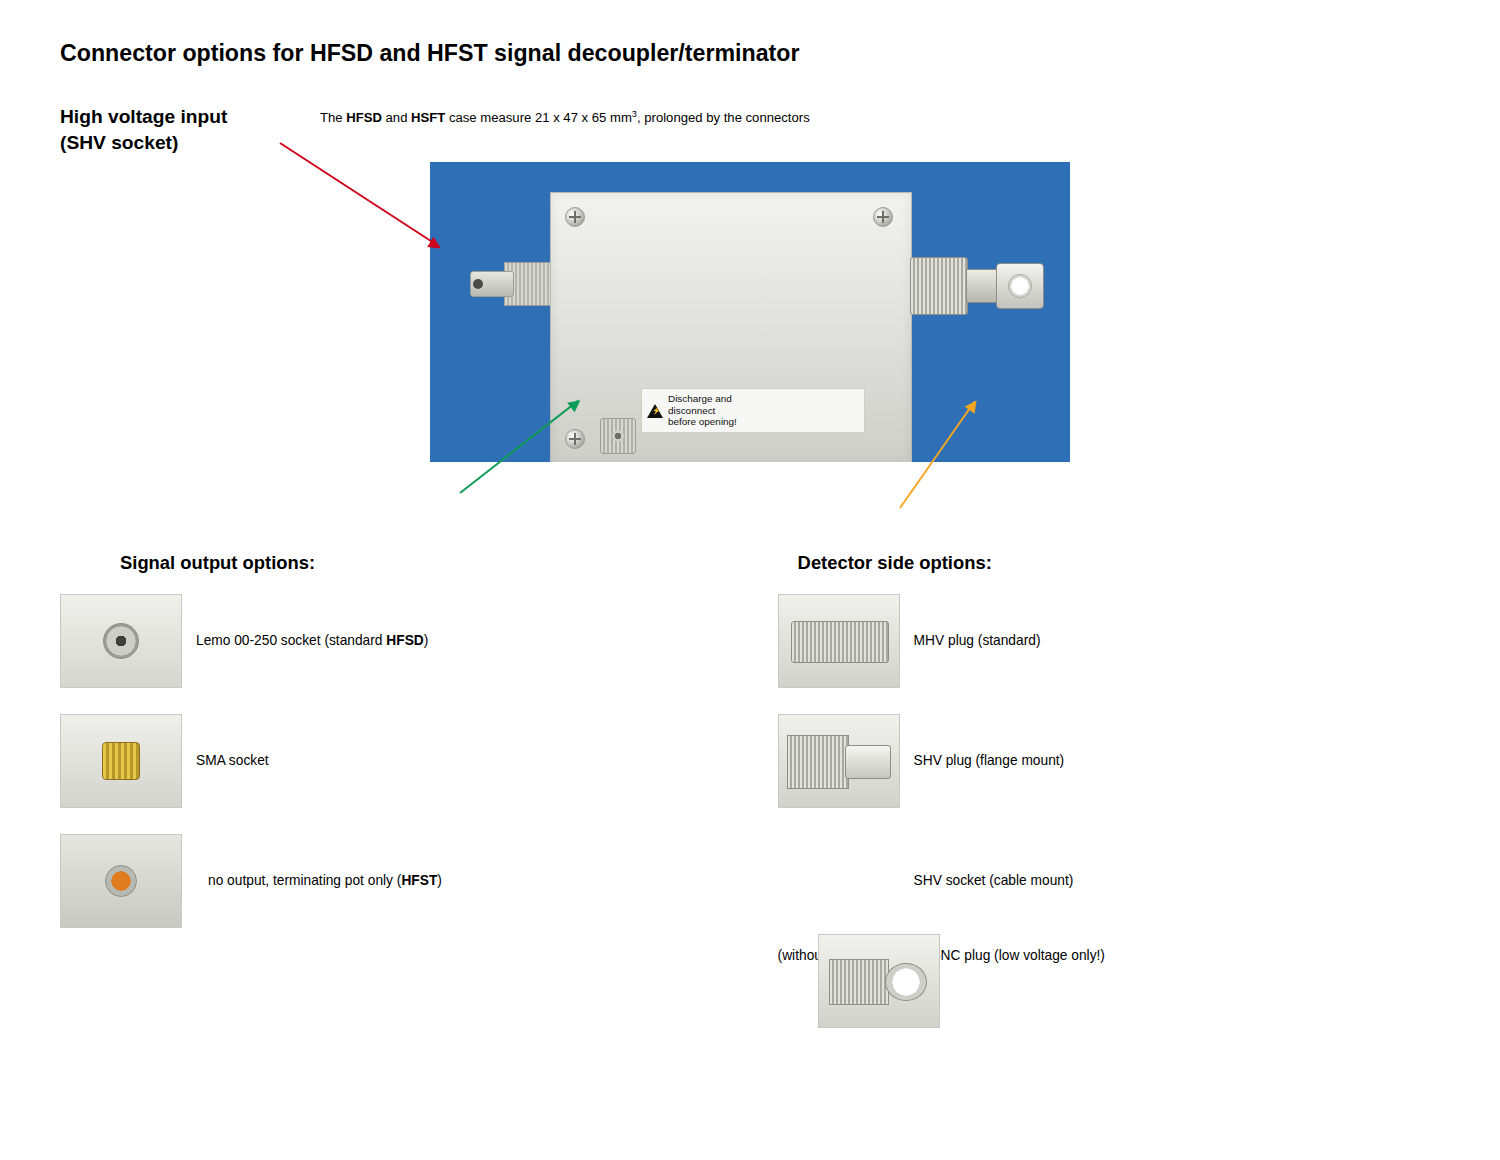Connector options for HFSD and HFST signal decoupler/terminator
High voltage input
(SHV socket)
The HFSD and HSFT case measure 21 x 47 x 65 mm3, prolonged by the connectors
Discharge and
disconnect
before opening!
Signal output options:
Lemo 00-250 socket (standard HFSD)
SMA socket
no output, terminating pot only (HFST)
Detector side options:
MHV plug (standard)
SHV plug (flange mount)
SHV socket (cable mount)
(without picture) BNC plug (low voltage only!)